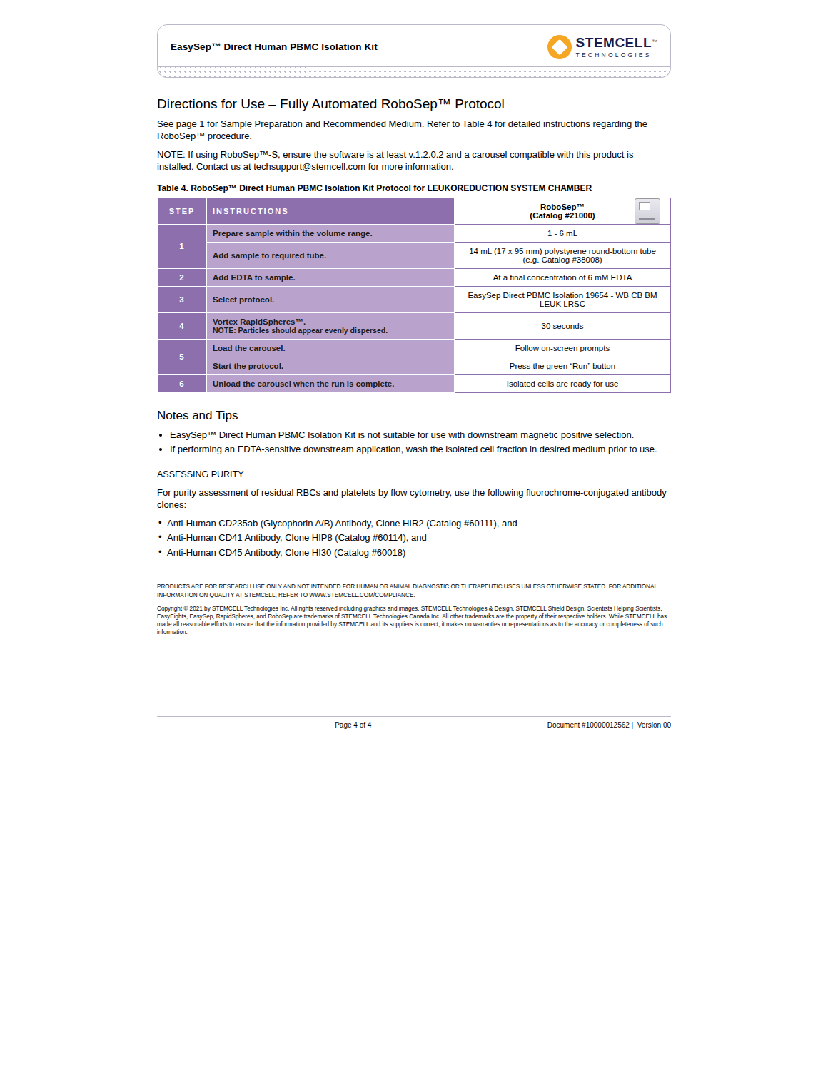EasySep™ Direct Human PBMC Isolation Kit
STEMCELL™
TECHNOLOGIES
Directions for Use – Fully Automated RoboSep™ Protocol
See page 1 for Sample Preparation and Recommended Medium. Refer to Table 4 for detailed instructions regarding the RoboSep™ procedure.
NOTE: If using RoboSep™-S, ensure the software is at least v.1.2.0.2 and a carousel compatible with this product is installed. Contact us at techsupport@stemcell.com for more information.
Table 4. RoboSep™ Direct Human PBMC Isolation Kit Protocol for LEUKOREDUCTION SYSTEM CHAMBER
| STEP | INSTRUCTIONS | RoboSep™ (Catalog #21000) |
| 1 | Prepare sample within the volume range. | 1 - 6 mL |
| Add sample to required tube. | 14 mL (17 x 95 mm) polystyrene round-bottom tube (e.g. Catalog #38008) |
| 2 | Add EDTA to sample. | At a final concentration of 6 mM EDTA |
| 3 | Select protocol. | EasySep Direct PBMC Isolation 19654 - WB CB BM LEUK LRSC |
| 4 | Vortex RapidSpheres™. NOTE: Particles should appear evenly dispersed. | 30 seconds |
| 5 | Load the carousel. | Follow on-screen prompts |
| Start the protocol. | Press the green “Run” button |
| 6 | Unload the carousel when the run is complete. | Isolated cells are ready for use |
Notes and Tips
EasySep™ Direct Human PBMC Isolation Kit is not suitable for use with downstream magnetic positive selection.
If performing an EDTA-sensitive downstream application, wash the isolated cell fraction in desired medium prior to use.
ASSESSING PURITY
For purity assessment of residual RBCs and platelets by flow cytometry, use the following fluorochrome-conjugated antibody clones:
Anti-Human CD235ab (Glycophorin A/B) Antibody, Clone HIR2 (Catalog #60111), and
Anti-Human CD41 Antibody, Clone HIP8 (Catalog #60114), and
Anti-Human CD45 Antibody, Clone HI30 (Catalog #60018)
PRODUCTS ARE FOR RESEARCH USE ONLY AND NOT INTENDED FOR HUMAN OR ANIMAL DIAGNOSTIC OR THERAPEUTIC USES UNLESS OTHERWISE STATED. FOR ADDITIONAL INFORMATION ON QUALITY AT STEMCELL, REFER TO WWW.STEMCELL.COM/COMPLIANCE.
Copyright © 2021 by STEMCELL Technologies Inc. All rights reserved including graphics and images. STEMCELL Technologies & Design, STEMCELL Shield Design, Scientists Helping Scientists, EasyEights, EasySep, RapidSpheres, and RoboSep are trademarks of STEMCELL Technologies Canada Inc. All other trademarks are the property of their respective holders. While STEMCELL has made all reasonable efforts to ensure that the information provided by STEMCELL and its suppliers is correct, it makes no warranties or representations as to the accuracy or completeness of such information.
Page 4 of 4
Document #10000012562 | Version 00